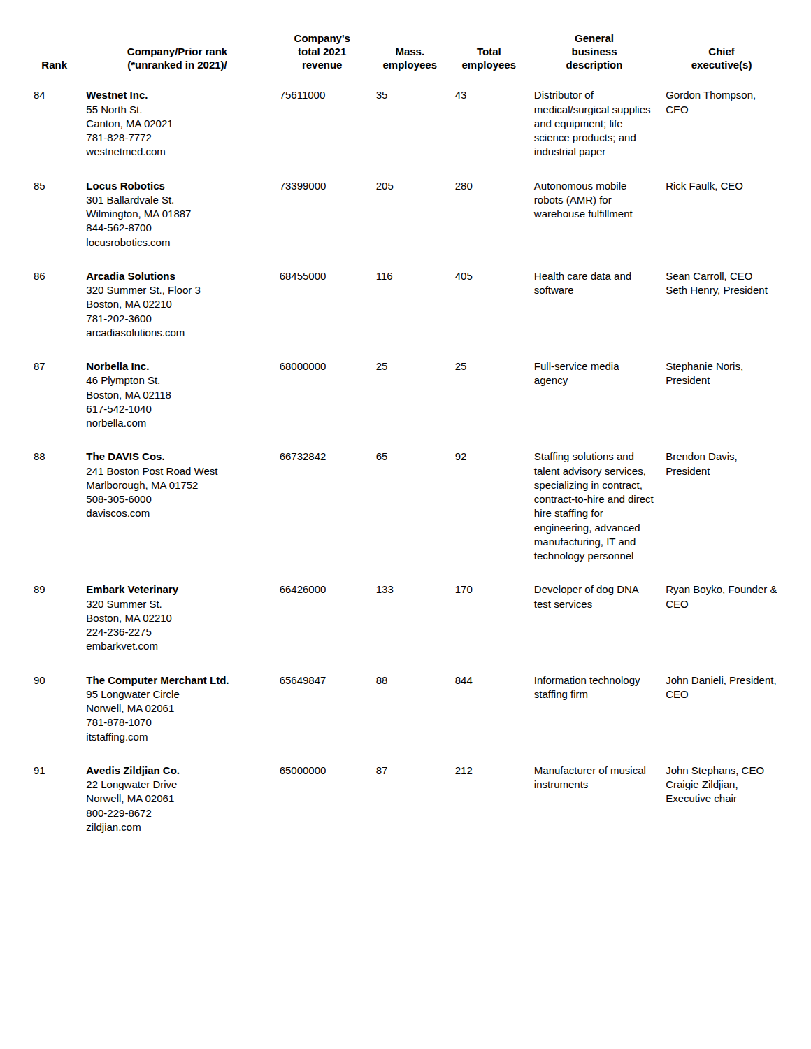| Rank | Company/Prior rank (*unranked in 2021)/ | Company's total 2021 revenue | Mass. employees | Total employees | General business description | Chief executive(s) |
| --- | --- | --- | --- | --- | --- | --- |
| 84 | Westnet Inc. 55 North St. Canton, MA 02021 781-828-7772 westnetmed.com | 75611000 | 35 | 43 | Distributor of medical/surgical supplies and equipment; life science products; and industrial paper | Gordon Thompson, CEO |
| 85 | Locus Robotics 301 Ballardvale St. Wilmington, MA 01887 844-562-8700 locusrobotics.com | 73399000 | 205 | 280 | Autonomous mobile robots (AMR) for warehouse fulfillment | Rick Faulk, CEO |
| 86 | Arcadia Solutions 320 Summer St., Floor 3 Boston, MA 02210 781-202-3600 arcadiasolutions.com | 68455000 | 116 | 405 | Health care data and software | Sean Carroll, CEO Seth Henry, President |
| 87 | Norbella Inc. 46 Plympton St. Boston, MA 02118 617-542-1040 norbella.com | 68000000 | 25 | 25 | Full-service media agency | Stephanie Noris, President |
| 88 | The DAVIS Cos. 241 Boston Post Road West Marlborough, MA 01752 508-305-6000 daviscos.com | 66732842 | 65 | 92 | Staffing solutions and talent advisory services, specializing in contract, contract-to-hire and direct hire staffing for engineering, advanced manufacturing, IT and technology personnel | Brendon Davis, President |
| 89 | Embark Veterinary 320 Summer St. Boston, MA 02210 224-236-2275 embarkvet.com | 66426000 | 133 | 170 | Developer of dog DNA test services | Ryan Boyko, Founder & CEO |
| 90 | The Computer Merchant Ltd. 95 Longwater Circle Norwell, MA 02061 781-878-1070 itstaffing.com | 65649847 | 88 | 844 | Information technology staffing firm | John Danieli, President, CEO |
| 91 | Avedis Zildjian Co. 22 Longwater Drive Norwell, MA 02061 800-229-8672 zildjian.com | 65000000 | 87 | 212 | Manufacturer of musical instruments | John Stephans, CEO Craigie Zildjian, Executive chair |